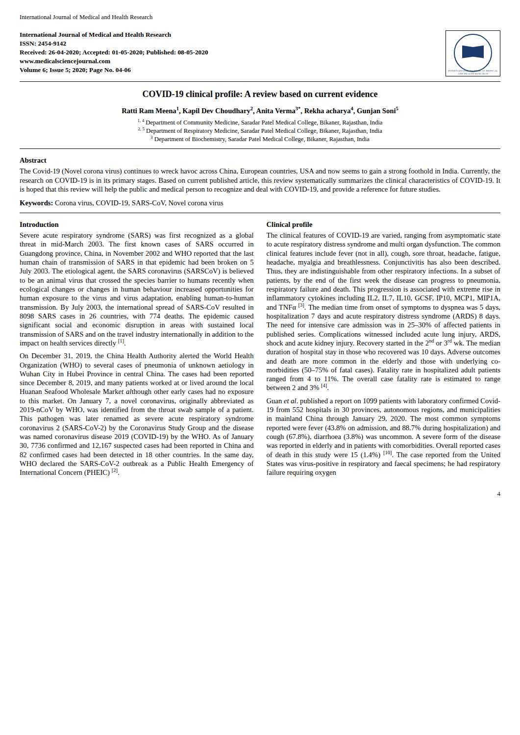International Journal of Medical and Health Research
International Journal of Medical and Health Research
ISSN: 2454-9142
Received: 26-04-2020; Accepted: 01-05-2020; Published: 08-05-2020
www.medicalsciencejournal.com
Volume 6; Issue 5; 2020; Page No. 04-06
INTERNATIONAL JOURNAL OF MEDICAL AND HEALTH RESEARCH
COVID-19 clinical profile: A review based on current evidence
Ratti Ram Meena1, Kapil Dev Choudhary2, Anita Verma3*, Rekha acharya4, Gunjan Soni5
1, 4 Department of Community Medicine, Saradar Patel Medical College, Bikaner, Rajasthan, India
2, 5 Department of Respiratory Medicine, Saradar Patel Medical College, Bikaner, Rajasthan, India
3 Department of Biochemistry, Saradar Patel Medical College, Bikaner, Rajasthan, India
Abstract
The Covid-19 (Novel corona virus) continues to wreck havoc across China, European countries, USA and now seems to gain a strong foothold in India. Currently, the research on COVID-19 is in its primary stages. Based on current published article, this review systematically summarizes the clinical characteristics of COVID-19. It is hoped that this review will help the public and medical person to recognize and deal with COVID-19, and provide a reference for future studies.
Keywords: Corona virus, COVID-19, SARS-CoV, Novel corona virus
Introduction
Severe acute respiratory syndrome (SARS) was first recognized as a global threat in mid-March 2003. The first known cases of SARS occurred in Guangdong province, China, in November 2002 and WHO reported that the last human chain of transmission of SARS in that epidemic had been broken on 5 July 2003. The etiological agent, the SARS coronavirus (SARSCoV) is believed to be an animal virus that crossed the species barrier to humans recently when ecological changes or changes in human behaviour increased opportunities for human exposure to the virus and virus adaptation, enabling human-to-human transmission. By July 2003, the international spread of SARS-CoV resulted in 8098 SARS cases in 26 countries, with 774 deaths. The epidemic caused significant social and economic disruption in areas with sustained local transmission of SARS and on the travel industry internationally in addition to the impact on health services directly [1].
On December 31, 2019, the China Health Authority alerted the World Health Organization (WHO) to several cases of pneumonia of unknown aetiology in Wuhan City in Hubei Province in central China. The cases had been reported since December 8, 2019, and many patients worked at or lived around the local Huanan Seafood Wholesale Market although other early cases had no exposure to this market. On January 7, a novel coronavirus, originally abbreviated as 2019-nCoV by WHO, was identified from the throat swab sample of a patient. This pathogen was later renamed as severe acute respiratory syndrome coronavirus 2 (SARS-CoV-2) by the Coronavirus Study Group and the disease was named coronavirus disease 2019 (COVID-19) by the WHO. As of January 30, 7736 confirmed and 12,167 suspected cases had been reported in China and 82 confirmed cases had been detected in 18 other countries. In the same day, WHO declared the SARS-CoV-2 outbreak as a Public Health Emergency of International Concern (PHEIC) [2].
Clinical profile
The clinical features of COVID-19 are varied, ranging from asymptomatic state to acute respiratory distress syndrome and multi organ dysfunction. The common clinical features include fever (not in all), cough, sore throat, headache, fatigue, headache, myalgia and breathlessness. Conjunctivitis has also been described. Thus, they are indistinguishable from other respiratory infections. In a subset of patients, by the end of the first week the disease can progress to pneumonia, respiratory failure and death. This progression is associated with extreme rise in inflammatory cytokines including IL2, IL7, IL10, GCSF, IP10, MCP1, MIP1A, and TNFα [3]. The median time from onset of symptoms to dyspnea was 5 days, hospitalization 7 days and acute respiratory distress syndrome (ARDS) 8 days. The need for intensive care admission was in 25–30% of affected patients in published series. Complications witnessed included acute lung injury, ARDS, shock and acute kidney injury. Recovery started in the 2nd or 3rd wk. The median duration of hospital stay in those who recovered was 10 days. Adverse outcomes and death are more common in the elderly and those with underlying co-morbidities (50–75% of fatal cases). Fatality rate in hospitalized adult patients ranged from 4 to 11%. The overall case fatality rate is estimated to range between 2 and 3% [4].
Guan et al. published a report on 1099 patients with laboratory confirmed Covid-19 from 552 hospitals in 30 provinces, autonomous regions, and municipalities in mainland China through January 29, 2020. The most common symptoms reported were fever (43.8% on admission, and 88.7% during hospitalization) and cough (67.8%), diarrhoea (3.8%) was uncommon. A severe form of the disease was reported in elderly and in patients with comorbidities. Overall reported cases of death in this study were 15 (1.4%) [10]. The case reported from the United States was virus-positive in respiratory and faecal specimens; he had respiratory failure requiring oxygen
4